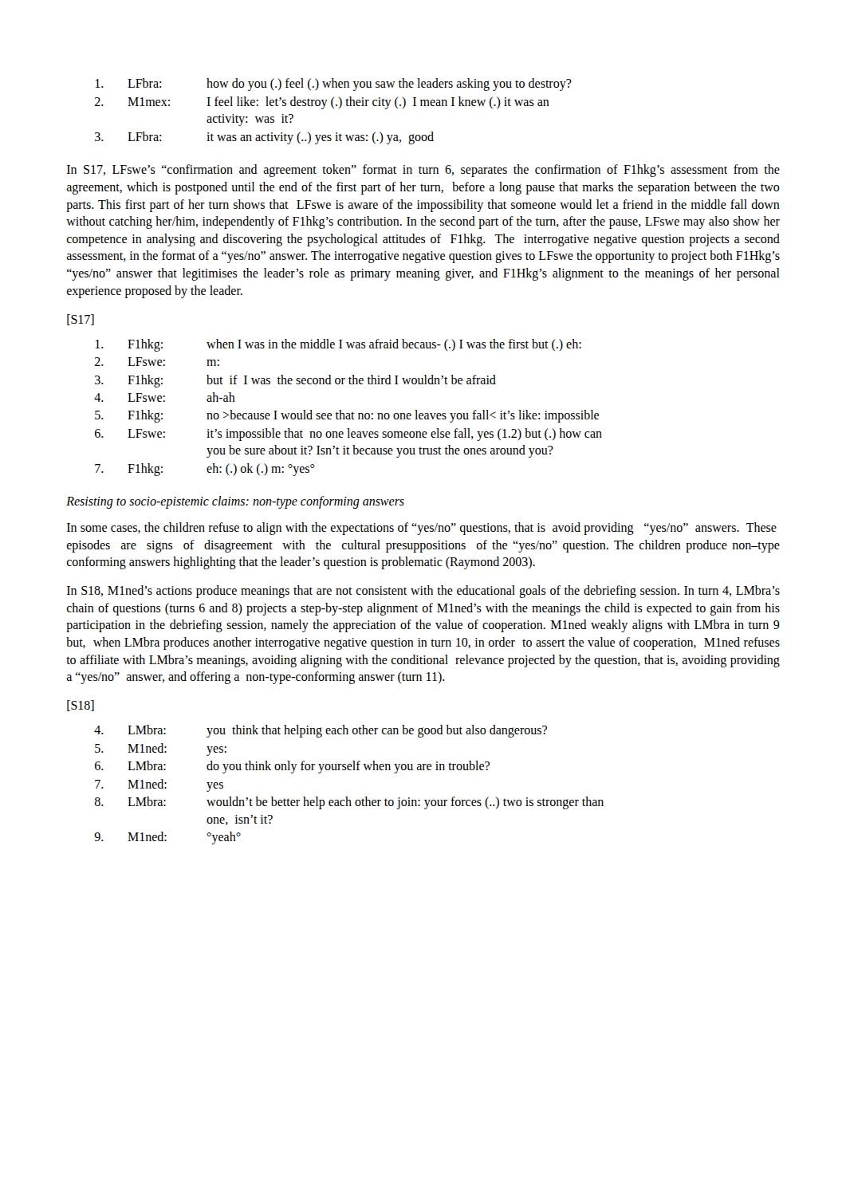| 1. | LFbra: | how do you (.) feel (.) when you saw the leaders asking you to destroy? |
| 2. | M1mex: | I feel like: let’s destroy (.) their city (.) I mean I knew (.) it was an activity: was it? |
| 3. | LFbra: | it was an activity (..) yes it was: (.) ya, good |
In S17, LFswe’s “confirmation and agreement token” format in turn 6, separates the confirmation of F1hkg’s assessment from the agreement, which is postponed until the end of the first part of her turn, before a long pause that marks the separation between the two parts. This first part of her turn shows that LFswe is aware of the impossibility that someone would let a friend in the middle fall down without catching her/him, independently of F1hkg’s contribution. In the second part of the turn, after the pause, LFswe may also show her competence in analysing and discovering the psychological attitudes of F1hkg. The interrogative negative question projects a second assessment, in the format of a “yes/no” answer. The interrogative negative question gives to LFswe the opportunity to project both F1Hkg’s “yes/no” answer that legitimises the leader’s role as primary meaning giver, and F1Hkg’s alignment to the meanings of her personal experience proposed by the leader.
[S17]
| 1. | F1hkg: | when I was in the middle I was afraid becaus- (.) I was the first but (.) eh: |
| 2. | LFswe: | m: |
| 3. | F1hkg: | but if I was the second or the third I wouldn’t be afraid |
| 4. | LFswe: | ah-ah |
| 5. | F1hkg: | no >because I would see that no: no one leaves you fall< it’s like: impossible |
| 6. | LFswe: | it’s impossible that no one leaves someone else fall, yes (1.2) but (.) how can you be sure about it? Isn’t it because you trust the ones around you? |
| 7. | F1hkg: | eh: (.) ok (.) m: °yes° |
Resisting to socio-epistemic claims: non-type conforming answers
In some cases, the children refuse to align with the expectations of “yes/no” questions, that is avoid providing “yes/no” answers. These episodes are signs of disagreement with the cultural presuppositions of the “yes/no” question. The children produce non–type conforming answers highlighting that the leader’s question is problematic (Raymond 2003).
In S18, M1ned’s actions produce meanings that are not consistent with the educational goals of the debriefing session. In turn 4, LMbra’s chain of questions (turns 6 and 8) projects a step-by-step alignment of M1ned’s with the meanings the child is expected to gain from his participation in the debriefing session, namely the appreciation of the value of cooperation. M1ned weakly aligns with LMbra in turn 9 but, when LMbra produces another interrogative negative question in turn 10, in order to assert the value of cooperation, M1ned refuses to affiliate with LMbra’s meanings, avoiding aligning with the conditional relevance projected by the question, that is, avoiding providing a “yes/no” answer, and offering a non-type-conforming answer (turn 11).
[S18]
| 4. | LMbra: | you think that helping each other can be good but also dangerous? |
| 5. | M1ned: | yes: |
| 6. | LMbra: | do you think only for yourself when you are in trouble? |
| 7. | M1ned: | yes |
| 8. | LMbra: | wouldn’t be better help each other to join: your forces (..) two is stronger than one, isn’t it? |
| 9. | M1ned: | °yeah° |